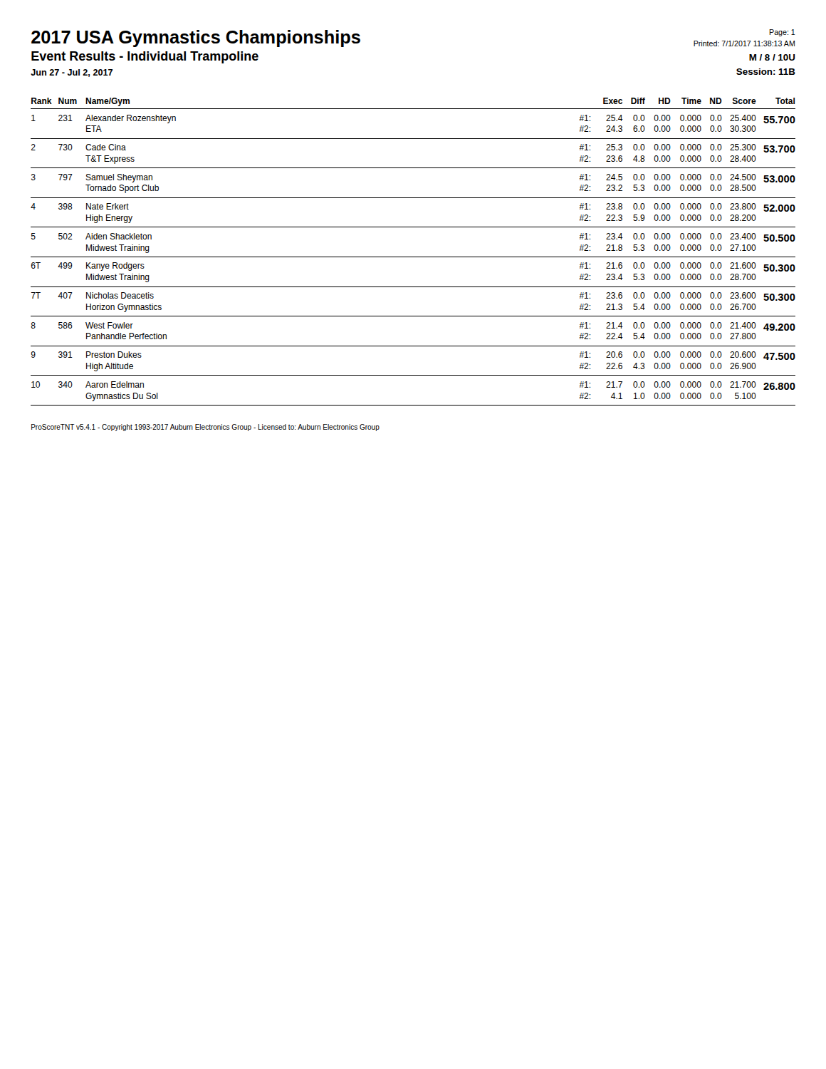Page: 1
Printed: 7/1/2017 11:38:13 AM
M / 8 / 10U
Session: 11B
2017 USA Gymnastics Championships
Event Results - Individual Trampoline
Jun 27 - Jul 2, 2017
| Rank | Num | Name/Gym | | Exec | Diff | HD | Time | ND | Score | Total |
| --- | --- | --- | --- | --- | --- | --- | --- | --- | --- | --- |
| 1 | 231 | Alexander Rozenshteyn | #1: | 25.4 | 0.0 | 0.00 | 0.000 | 0.0 | 25.400 | 55.700 |
| | | ETA | #2: | 24.3 | 6.0 | 0.00 | 0.000 | 0.0 | 30.300 |
| 2 | 730 | Cade Cina | #1: | 25.3 | 0.0 | 0.00 | 0.000 | 0.0 | 25.300 | 53.700 |
| | | T&T Express | #2: | 23.6 | 4.8 | 0.00 | 0.000 | 0.0 | 28.400 |
| 3 | 797 | Samuel Sheyman | #1: | 24.5 | 0.0 | 0.00 | 0.000 | 0.0 | 24.500 | 53.000 |
| | | Tornado Sport Club | #2: | 23.2 | 5.3 | 0.00 | 0.000 | 0.0 | 28.500 |
| 4 | 398 | Nate Erkert | #1: | 23.8 | 0.0 | 0.00 | 0.000 | 0.0 | 23.800 | 52.000 |
| | | High Energy | #2: | 22.3 | 5.9 | 0.00 | 0.000 | 0.0 | 28.200 |
| 5 | 502 | Aiden Shackleton | #1: | 23.4 | 0.0 | 0.00 | 0.000 | 0.0 | 23.400 | 50.500 |
| | | Midwest Training | #2: | 21.8 | 5.3 | 0.00 | 0.000 | 0.0 | 27.100 |
| 6T | 499 | Kanye Rodgers | #1: | 21.6 | 0.0 | 0.00 | 0.000 | 0.0 | 21.600 | 50.300 |
| | | Midwest Training | #2: | 23.4 | 5.3 | 0.00 | 0.000 | 0.0 | 28.700 |
| 7T | 407 | Nicholas Deacetis | #1: | 23.6 | 0.0 | 0.00 | 0.000 | 0.0 | 23.600 | 50.300 |
| | | Horizon Gymnastics | #2: | 21.3 | 5.4 | 0.00 | 0.000 | 0.0 | 26.700 |
| 8 | 586 | West Fowler | #1: | 21.4 | 0.0 | 0.00 | 0.000 | 0.0 | 21.400 | 49.200 |
| | | Panhandle Perfection | #2: | 22.4 | 5.4 | 0.00 | 0.000 | 0.0 | 27.800 |
| 9 | 391 | Preston Dukes | #1: | 20.6 | 0.0 | 0.00 | 0.000 | 0.0 | 20.600 | 47.500 |
| | | High Altitude | #2: | 22.6 | 4.3 | 0.00 | 0.000 | 0.0 | 26.900 |
| 10 | 340 | Aaron Edelman | #1: | 21.7 | 0.0 | 0.00 | 0.000 | 0.0 | 21.700 | 26.800 |
| | | Gymnastics Du Sol | #2: | 4.1 | 1.0 | 0.00 | 0.000 | 0.0 | 5.100 |
ProScoreTNT v5.4.1 - Copyright 1993-2017 Auburn Electronics Group - Licensed to: Auburn Electronics Group